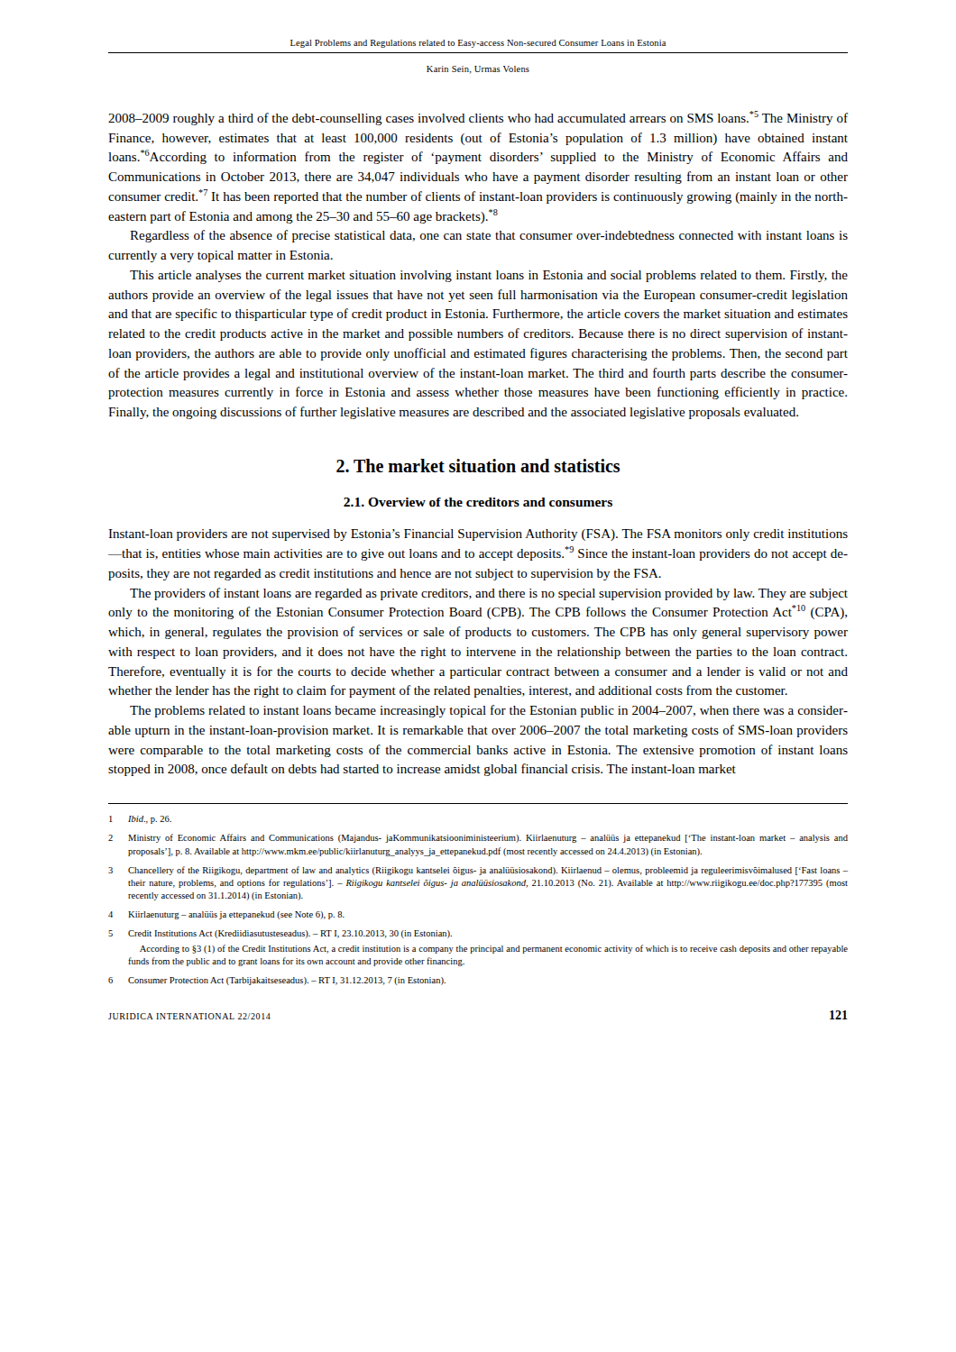Legal Problems and Regulations related to Easy-access Non-secured Consumer Loans in Estonia Karin Sein, Urmas Volens
2008–2009 roughly a third of the debt-counselling cases involved clients who had accumulated arrears on SMS loans.*5 The Ministry of Finance, however, estimates that at least 100,000 residents (out of Estonia’s population of 1.3 million) have obtained instant loans.*6According to information from the register of ‘payment disorders’ supplied to the Ministry of Economic Affairs and Communications in October 2013, there are 34,047 individuals who have a payment disorder resulting from an instant loan or other consumer credit.*7 It has been reported that the number of clients of instant-loan providers is continuously growing (mainly in the north-eastern part of Estonia and among the 25–30 and 55–60 age brackets).*8
Regardless of the absence of precise statistical data, one can state that consumer over-indebtedness connected with instant loans is currently a very topical matter in Estonia.
This article analyses the current market situation involving instant loans in Estonia and social problems related to them. Firstly, the authors provide an overview of the legal issues that have not yet seen full harmonisation via the European consumer-credit legislation and that are specific to thisparticular type of credit product in Estonia. Furthermore, the article covers the market situation and estimates related to the credit products active in the market and possible numbers of creditors. Because there is no direct supervision of instant-loan providers, the authors are able to provide only unofficial and estimated figures characterising the problems. Then, the second part of the article provides a legal and institutional overview of the instant-loan market. The third and fourth parts describe the consumer-protection measures currently in force in Estonia and assess whether those measures have been functioning efficiently in practice. Finally, the ongoing discussions of further legislative measures are described and the associated legislative proposals evaluated.
2. The market situation and statistics
2.1. Overview of the creditors and consumers
Instant-loan providers are not supervised by Estonia’s Financial Supervision Authority (FSA). The FSA monitors only credit institutions—that is, entities whose main activities are to give out loans and to accept deposits.*9 Since the instant-loan providers do not accept deposits, they are not regarded as credit institutions and hence are not subject to supervision by the FSA.
The providers of instant loans are regarded as private creditors, and there is no special supervision provided by law. They are subject only to the monitoring of the Estonian Consumer Protection Board (CPB). The CPB follows the Consumer Protection Act*10 (CPA), which, in general, regulates the provision of services or sale of products to customers. The CPB has only general supervisory power with respect to loan providers, and it does not have the right to intervene in the relationship between the parties to the loan contract. Therefore, eventually it is for the courts to decide whether a particular contract between a consumer and a lender is valid or not and whether the lender has the right to claim for payment of the related penalties, interest, and additional costs from the customer.
The problems related to instant loans became increasingly topical for the Estonian public in 2004–2007, when there was a considerable upturn in the instant-loan-provision market. It is remarkable that over 2006–2007 the total marketing costs of SMS-loan providers were comparable to the total marketing costs of the commercial banks active in Estonia. The extensive promotion of instant loans stopped in 2008, once default on debts had started to increase amidst global financial crisis. The instant-loan market
Ibid., p. 26.
Ministry of Economic Affairs and Communications (Majandus- jaKommunikatsiooniministeerium). Kiirlaenuturg – analüüs ja ettepanekud [‘The instant-loan market – analysis and proposals’], p. 8. Available at http://www.mkm.ee/public/kiirlanuturg_analyys_ja_ettepanekud.pdf (most recently accessed on 24.4.2013) (in Estonian).
Chancellery of the Riigikogu, department of law and analytics (Riigikogu kantselei õigus- ja analüüsiosakond). Kiirlaenud – olemus, probleemid ja reguleerimisvõimalused [‘Fast loans – their nature, problems, and options for regulations’]. – Riigikogu kantselei õigus- ja analüüsiosakond, 21.10.2013 (No. 21). Available at http://www.riigikogu.ee/doc.php?177395 (most recently accessed on 31.1.2014) (in Estonian).
Kiirlaenuturg – analüüs ja ettepanekud (see Note 6), p. 8.
Credit Institutions Act (Krediidiasutusteseadus). – RT I, 23.10.2013, 30 (in Estonian). According to §3 (1) of the Credit Institutions Act, a credit institution is a company the principal and permanent economic activity of which is to receive cash deposits and other repayable funds from the public and to grant loans for its own account and provide other financing.
Consumer Protection Act (Tarbijakaitseseadus). – RT I, 31.12.2013, 7 (in Estonian).
JURIDICA INTERNATIONAL 22/2014 121